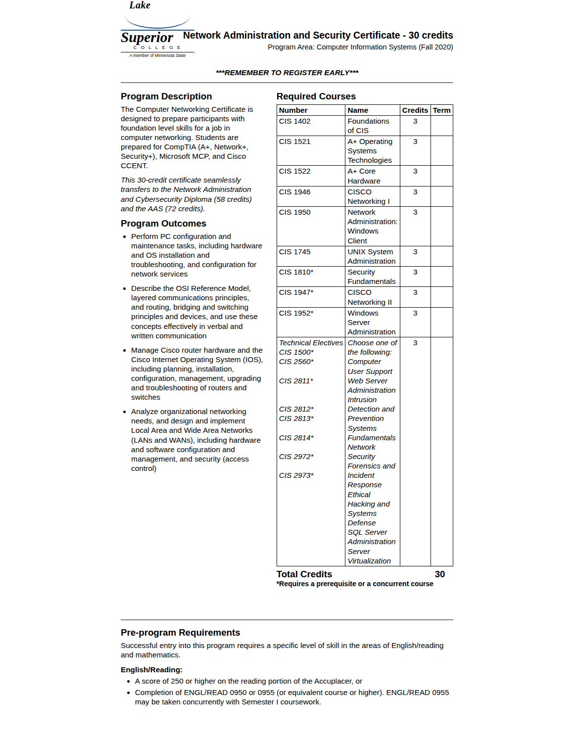Lake
Superior
C O L L E G E
A member of Minnesota State
Network Administration and Security Certificate - 30 credits
Program Area: Computer Information Systems (Fall 2020)
***REMEMBER TO REGISTER EARLY***
Program Description
The Computer Networking Certificate is designed to prepare participants with foundation level skills for a job in computer networking. Students are prepared for CompTIA (A+, Network+, Security+), Microsoft MCP, and Cisco CCENT.
This 30-credit certificate seamlessly transfers to the Network Administration and Cybersecurity Diploma (58 credits) and the AAS (72 credits).
Program Outcomes
Perform PC configuration and maintenance tasks, including hardware and OS installation and troubleshooting, and configuration for network services
Describe the OSI Reference Model, layered communications principles, and routing, bridging and switching principles and devices, and use these concepts effectively in verbal and written communication
Manage Cisco router hardware and the Cisco Internet Operating System (IOS), including planning, installation, configuration, management, upgrading and troubleshooting of routers and switches
Analyze organizational networking needs, and design and implement Local Area and Wide Area Networks (LANs and WANs), including hardware and software configuration and management, and security (access control)
Required Courses
| Number | Name | Credits | Term |
| --- | --- | --- | --- |
| CIS 1402 | Foundations of CIS | 3 | |
| CIS 1521 | A+ Operating Systems Technologies | 3 | |
| CIS 1522 | A+ Core Hardware | 3 | |
| CIS 1946 | CISCO Networking I | 3 | |
| CIS 1950 | Network Administration: Windows Client | 3 | |
| CIS 1745 | UNIX System Administration | 3 | |
| CIS 1810* | Security Fundamentals | 3 | |
| CIS 1947* | CISCO Networking II | 3 | |
| CIS 1952* | Windows Server Administration | 3 | |
| Technical Electives CIS 1500* CIS 2560* CIS 2811* CIS 2812* CIS 2813* CIS 2814* CIS 2972* CIS 2973* | Choose one of the following: Computer User Support Web Server Administration Intrusion Detection and Prevention Systems Fundamentals Network Security Forensics and Incident Response Ethical Hacking and Systems Defense SQL Server Administration Server Virtualization | 3 | |
Total Credits 30
*Requires a prerequisite or a concurrent course
Pre-program Requirements
Successful entry into this program requires a specific level of skill in the areas of English/reading and mathematics.
English/Reading:
A score of 250 or higher on the reading portion of the Accuplacer, or
Completion of ENGL/READ 0950 or 0955 (or equivalent course or higher). ENGL/READ 0955 may be taken concurrently with Semester I coursework.